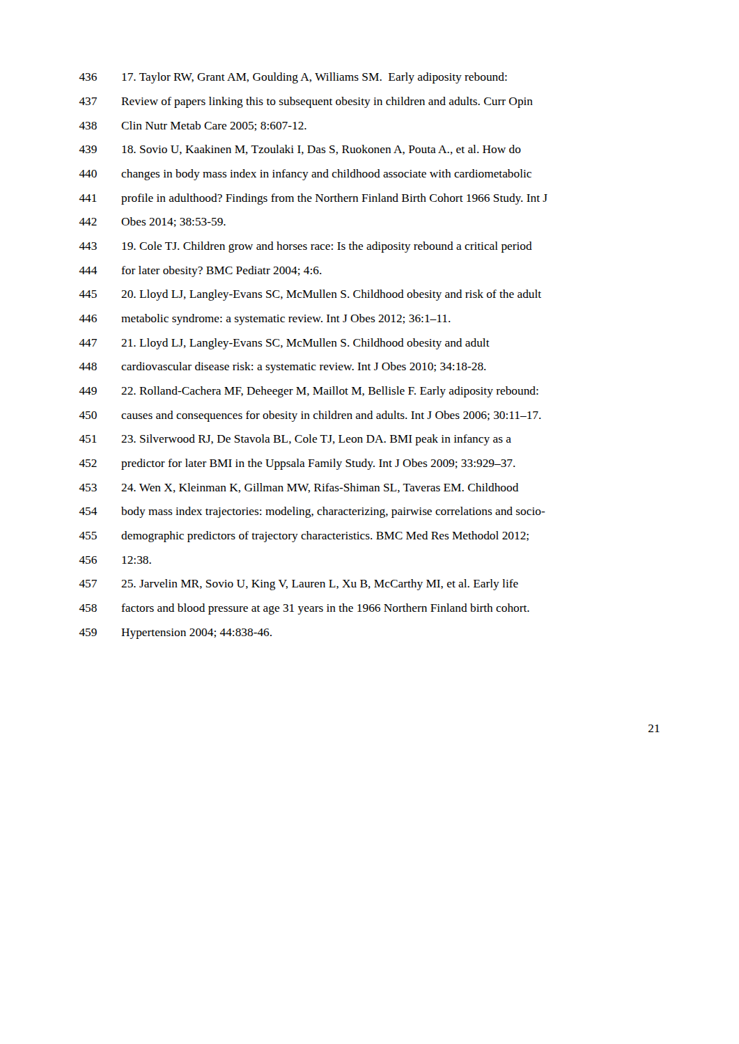43617. Taylor RW, Grant AM, Goulding A, Williams SM. Early adiposity rebound:
437 Review of papers linking this to subsequent obesity in children and adults. Curr Opin
438 Clin Nutr Metab Care 2005; 8:607-12.
43918. Sovio U, Kaakinen M, Tzoulaki I, Das S, Ruokonen A, Pouta A., et al. How do
440 changes in body mass index in infancy and childhood associate with cardiometabolic
441 profile in adulthood? Findings from the Northern Finland Birth Cohort 1966 Study. Int J
442 Obes 2014; 38:53-59.
44319. Cole TJ. Children grow and horses race: Is the adiposity rebound a critical period
444 for later obesity? BMC Pediatr 2004; 4:6.
44520. Lloyd LJ, Langley-Evans SC, McMullen S. Childhood obesity and risk of the adult
446 metabolic syndrome: a systematic review. Int J Obes 2012; 36:1–11.
44721. Lloyd LJ, Langley-Evans SC, McMullen S. Childhood obesity and adult
448 cardiovascular disease risk: a systematic review. Int J Obes 2010; 34:18-28.
44922. Rolland-Cachera MF, Deheeger M, Maillot M, Bellisle F. Early adiposity rebound:
450 causes and consequences for obesity in children and adults. Int J Obes 2006; 30:11–17.
45123. Silverwood RJ, De Stavola BL, Cole TJ, Leon DA. BMI peak in infancy as a
452 predictor for later BMI in the Uppsala Family Study. Int J Obes 2009; 33:929–37.
45324. Wen X, Kleinman K, Gillman MW, Rifas-Shiman SL, Taveras EM. Childhood
454 body mass index trajectories: modeling, characterizing, pairwise correlations and socio-
455 demographic predictors of trajectory characteristics. BMC Med Res Methodol 2012;
45612:38.
45725. Jarvelin MR, Sovio U, King V, Lauren L, Xu B, McCarthy MI, et al. Early life
458 factors and blood pressure at age 31 years in the 1966 Northern Finland birth cohort.
459 Hypertension 2004; 44:838-46.
21